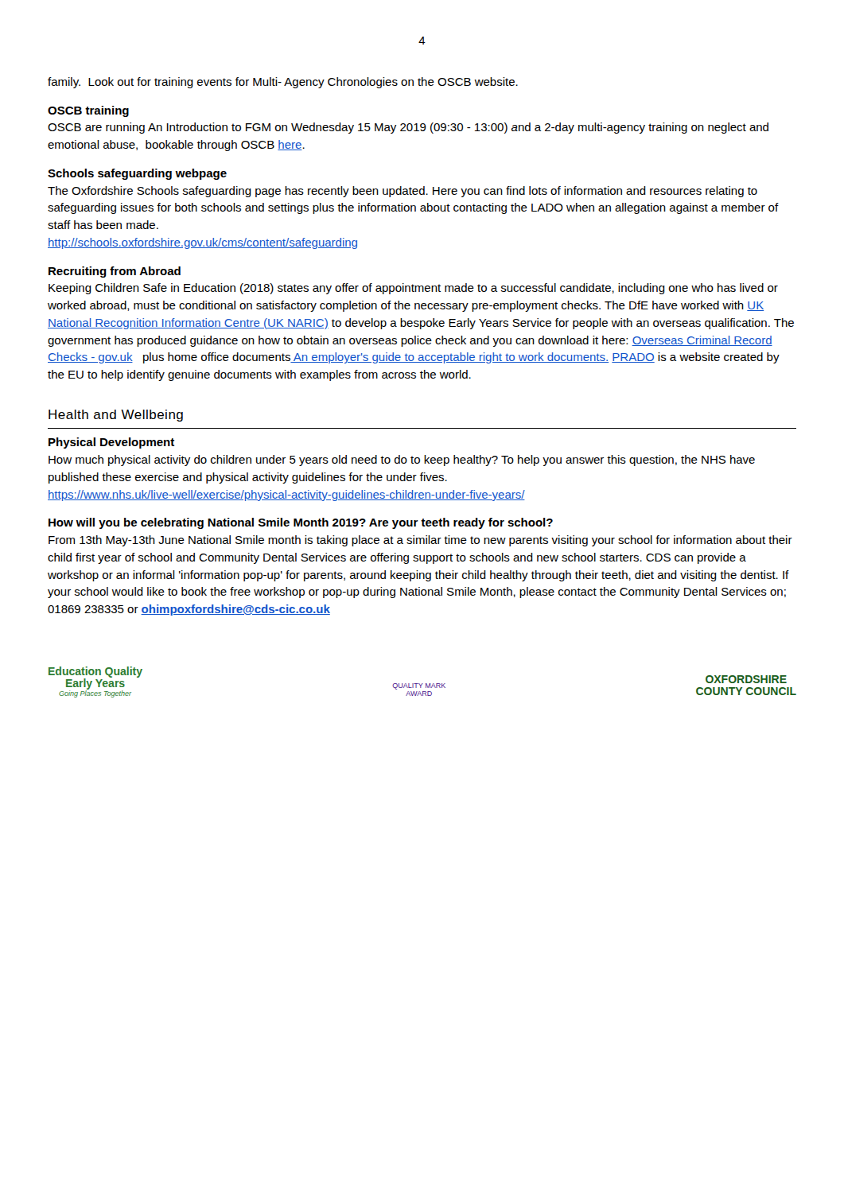4
family. Look out for training events for Multi- Agency Chronologies on the OSCB website.
OSCB training
OSCB are running An Introduction to FGM on Wednesday 15 May 2019 (09:30 - 13:00) and a 2-day multi-agency training on neglect and emotional abuse, bookable through OSCB here.
Schools safeguarding webpage
The Oxfordshire Schools safeguarding page has recently been updated. Here you can find lots of information and resources relating to safeguarding issues for both schools and settings plus the information about contacting the LADO when an allegation against a member of staff has been made.
http://schools.oxfordshire.gov.uk/cms/content/safeguarding
Recruiting from Abroad
Keeping Children Safe in Education (2018) states any offer of appointment made to a successful candidate, including one who has lived or worked abroad, must be conditional on satisfactory completion of the necessary pre-employment checks. The DfE have worked with UK National Recognition Information Centre (UK NARIC) to develop a bespoke Early Years Service for people with an overseas qualification. The government has produced guidance on how to obtain an overseas police check and you can download it here: Overseas Criminal Record Checks - gov.uk plus home office documents An employer's guide to acceptable right to work documents. PRADO is a website created by the EU to help identify genuine documents with examples from across the world.
Health and Wellbeing
Physical Development
How much physical activity do children under 5 years old need to do to keep healthy? To help you answer this question, the NHS have published these exercise and physical activity guidelines for the under fives.
https://www.nhs.uk/live-well/exercise/physical-activity-guidelines-children-under-five-years/
How will you be celebrating National Smile Month 2019? Are your teeth ready for school?
From 13th May-13th June National Smile month is taking place at a similar time to new parents visiting your school for information about their child first year of school and Community Dental Services are offering support to schools and new school starters. CDS can provide a workshop or an informal 'information pop-up' for parents, around keeping their child healthy through their teeth, diet and visiting the dentist. If your school would like to book the free workshop or pop-up during National Smile Month, please contact the Community Dental Services on;
01869 238335 or ohimpoxfordshire@cds-cic.co.uk
Education Quality
Early YearsGoing Places Together
QUALITY MARK
AWARD
OXFORDSHIRE
COUNTY COUNCIL